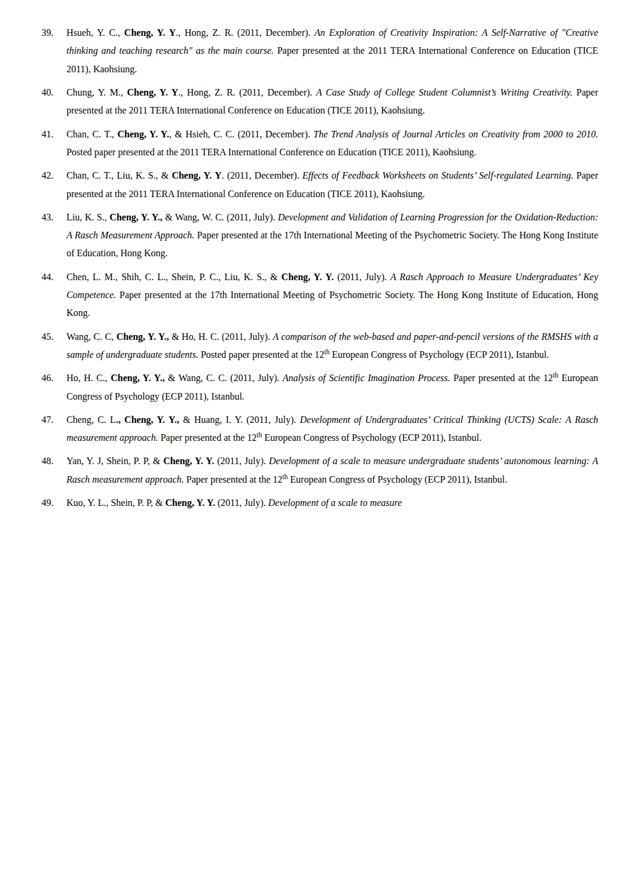Hsueh, Y. C., Cheng, Y. Y., Hong, Z. R. (2011, December). An Exploration of Creativity Inspiration: A Self-Narrative of "Creative thinking and teaching research" as the main course. Paper presented at the 2011 TERA International Conference on Education (TICE 2011), Kaohsiung.
Chung, Y. M., Cheng, Y. Y., Hong, Z. R. (2011, December). A Case Study of College Student Columnist’s Writing Creativity. Paper presented at the 2011 TERA International Conference on Education (TICE 2011), Kaohsiung.
Chan, C. T., Cheng, Y. Y., & Hsieh, C. C. (2011, December). The Trend Analysis of Journal Articles on Creativity from 2000 to 2010. Posted paper presented at the 2011 TERA International Conference on Education (TICE 2011), Kaohsiung.
Chan, C. T., Liu, K. S., & Cheng, Y. Y. (2011, December). Effects of Feedback Worksheets on Students’ Self-regulated Learning. Paper presented at the 2011 TERA International Conference on Education (TICE 2011), Kaohsiung.
Liu, K. S., Cheng, Y. Y., & Wang, W. C. (2011, July). Development and Validation of Learning Progression for the Oxidation-Reduction: A Rasch Measurement Approach. Paper presented at the 17th International Meeting of the Psychometric Society. The Hong Kong Institute of Education, Hong Kong.
Chen, L. M., Shih, C. L., Shein, P. C., Liu, K. S., & Cheng, Y. Y. (2011, July). A Rasch Approach to Measure Undergraduates’ Key Competence. Paper presented at the 17th International Meeting of Psychometric Society. The Hong Kong Institute of Education, Hong Kong.
Wang, C. C, Cheng, Y. Y., & Ho, H. C. (2011, July). A comparison of the web-based and paper-and-pencil versions of the RMSHS with a sample of undergraduate students. Posted paper presented at the 12th European Congress of Psychology (ECP 2011), Istanbul.
Ho, H. C., Cheng, Y. Y., & Wang, C. C. (2011, July). Analysis of Scientific Imagination Process. Paper presented at the 12th European Congress of Psychology (ECP 2011), Istanbul.
Cheng, C. L., Cheng, Y. Y., & Huang, I. Y. (2011, July). Development of Undergraduates’ Critical Thinking (UCTS) Scale: A Rasch measurement approach. Paper presented at the 12th European Congress of Psychology (ECP 2011), Istanbul.
Yan, Y. J, Shein, P. P, & Cheng, Y. Y. (2011, July). Development of a scale to measure undergraduate students’ autonomous learning: A Rasch measurement approach. Paper presented at the 12th European Congress of Psychology (ECP 2011), Istanbul.
Kuo, Y. L., Shein, P. P, & Cheng, Y. Y. (2011, July). Development of a scale to measure